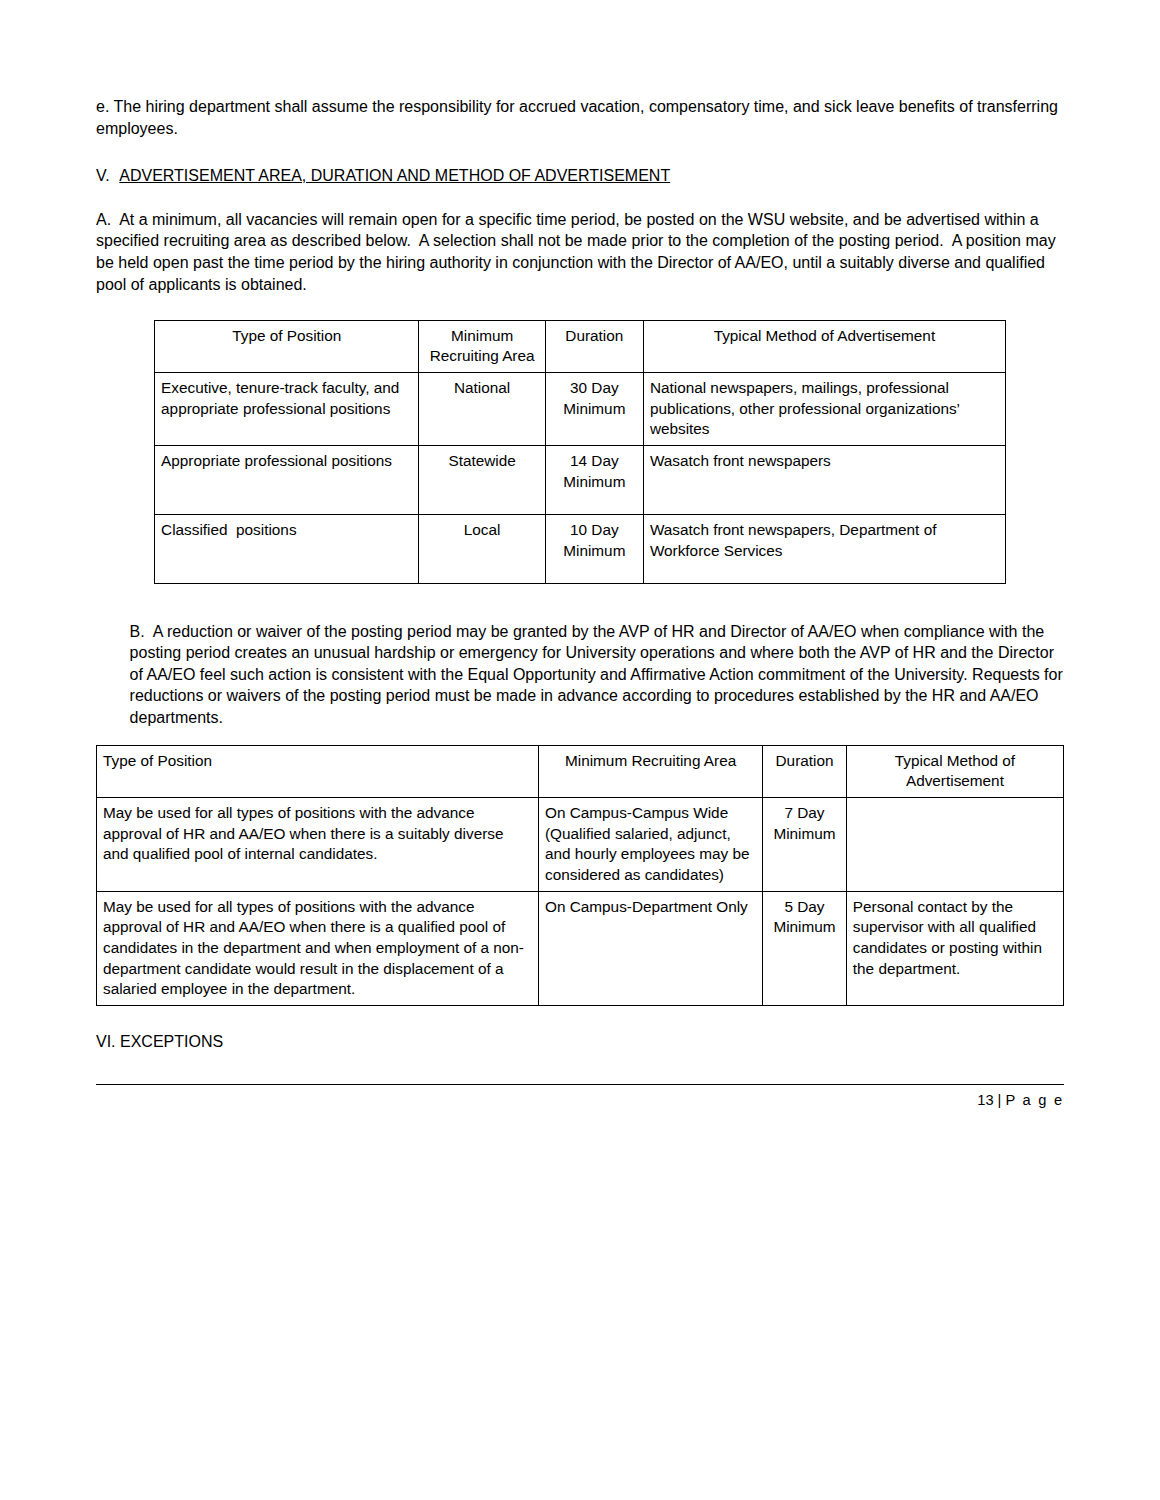e. The hiring department shall assume the responsibility for accrued vacation, compensatory time, and sick leave benefits of transferring employees.
V. ADVERTISEMENT AREA, DURATION AND METHOD OF ADVERTISEMENT
A. At a minimum, all vacancies will remain open for a specific time period, be posted on the WSU website, and be advertised within a specified recruiting area as described below. A selection shall not be made prior to the completion of the posting period. A position may be held open past the time period by the hiring authority in conjunction with the Director of AA/EO, until a suitably diverse and qualified pool of applicants is obtained.
| Type of Position | Minimum Recruiting Area | Duration | Typical Method of Advertisement |
| --- | --- | --- | --- |
| Executive, tenure-track faculty, and appropriate professional positions | National | 30 Day Minimum | National newspapers, mailings, professional publications, other professional organizations’ websites |
| Appropriate professional positions | Statewide | 14 Day Minimum | Wasatch front newspapers |
| Classified positions | Local | 10 Day Minimum | Wasatch front newspapers, Department of Workforce Services |
B. A reduction or waiver of the posting period may be granted by the AVP of HR and Director of AA/EO when compliance with the posting period creates an unusual hardship or emergency for University operations and where both the AVP of HR and the Director of AA/EO feel such action is consistent with the Equal Opportunity and Affirmative Action commitment of the University. Requests for reductions or waivers of the posting period must be made in advance according to procedures established by the HR and AA/EO departments.
| Type of Position | Minimum Recruiting Area | Duration | Typical Method of Advertisement |
| --- | --- | --- | --- |
| May be used for all types of positions with the advance approval of HR and AA/EO when there is a suitably diverse and qualified pool of internal candidates. | On Campus-Campus Wide (Qualified salaried, adjunct, and hourly employees may be considered as candidates) | 7 Day Minimum | |
| May be used for all types of positions with the advance approval of HR and AA/EO when there is a qualified pool of candidates in the department and when employment of a non-department candidate would result in the displacement of a salaried employee in the department. | On Campus-Department Only | 5 Day Minimum | Personal contact by the supervisor with all qualified candidates or posting within the department. |
VI. EXCEPTIONS
13 | P a g e